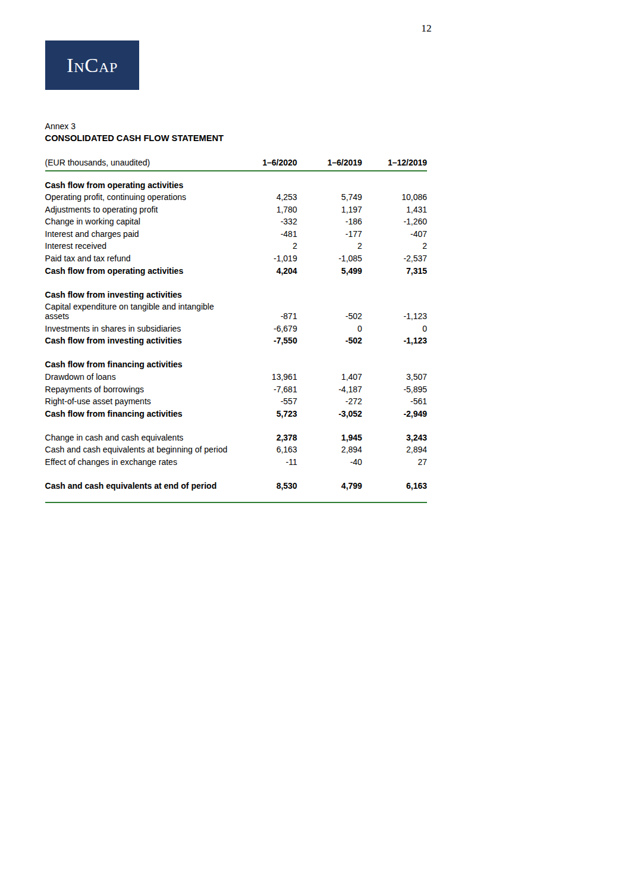12
INCAP
Annex 3
CONSOLIDATED CASH FLOW STATEMENT
| (EUR thousands, unaudited) | 1–6/2020 | 1–6/2019 | 1–12/2019 |
| --- | --- | --- | --- |
| Cash flow from operating activities | | | |
| Operating profit, continuing operations | 4,253 | 5,749 | 10,086 |
| Adjustments to operating profit | 1,780 | 1,197 | 1,431 |
| Change in working capital | -332 | -186 | -1,260 |
| Interest and charges paid | -481 | -177 | -407 |
| Interest received | 2 | 2 | 2 |
| Paid tax and tax refund | -1,019 | -1,085 | -2,537 |
| Cash flow from operating activities | 4,204 | 5,499 | 7,315 |
| Cash flow from investing activities | | | |
| Capital expenditure on tangible and intangible assets | -871 | -502 | -1,123 |
| Investments in shares in subsidiaries | -6,679 | 0 | 0 |
| Cash flow from investing activities | -7,550 | -502 | -1,123 |
| Cash flow from financing activities | | | |
| Drawdown of loans | 13,961 | 1,407 | 3,507 |
| Repayments of borrowings | -7,681 | -4,187 | -5,895 |
| Right-of-use asset payments | -557 | -272 | -561 |
| Cash flow from financing activities | 5,723 | -3,052 | -2,949 |
| Change in cash and cash equivalents | 2,378 | 1,945 | 3,243 |
| Cash and cash equivalents at beginning of period | 6,163 | 2,894 | 2,894 |
| Effect of changes in exchange rates | -11 | -40 | 27 |
| Cash and cash equivalents at end of period | 8,530 | 4,799 | 6,163 |